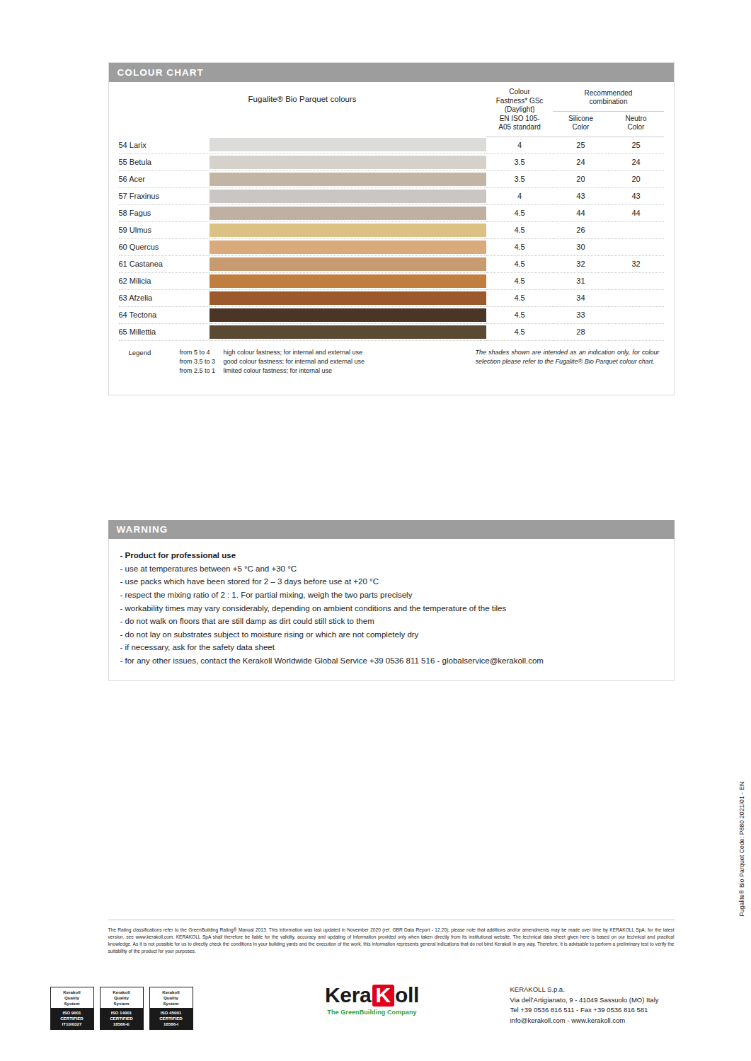COLOUR CHART
| Fugalite® Bio Parquet colours | Colour Fastness* GSc (Daylight) EN ISO 105- A05 standard | Recommended combination |
| --- | --- | --- |
| | | Silicone Color | Neutro Color |
| 54 Larix | | 4 | 25 | 25 |
| 55 Betula | | 3.5 | 24 | 24 |
| 56 Acer | | 3.5 | 20 | 20 |
| 57 Fraxinus | | 4 | 43 | 43 |
| 58 Fagus | | 4.5 | 44 | 44 |
| 59 Ulmus | | 4.5 | 26 | |
| 60 Quercus | | 4.5 | 30 | |
| 61 Castanea | | 4.5 | 32 | 32 |
| 62 Milicia | | 4.5 | 31 | |
| 63 Afzelia | | 4.5 | 34 | |
| 64 Tectona | | 4.5 | 33 | |
| 65 Millettia | | 4.5 | 28 | |
Legend
from 5 to 4
from 3.5 to 3
from 2.5 to 1
high colour fastness; for internal and external use
good colour fastness; for internal and external use
limited colour fastness; for internal use
The shades shown are intended as an indication only, for colour selection please refer to the Fugalite® Bio Parquet colour chart.
WARNING
- Product for professional use
- use at temperatures between +5 °C and +30 °C
- use packs which have been stored for 2 – 3 days before use at +20 °C
- respect the mixing ratio of 2 : 1. For partial mixing, weigh the two parts precisely
- workability times may vary considerably, depending on ambient conditions and the temperature of the tiles
- do not walk on floors that are still damp as dirt could still stick to them
- do not lay on substrates subject to moisture rising or which are not completely dry
- if necessary, ask for the safety data sheet
- for any other issues, contact the Kerakoll Worldwide Global Service +39 0536 811 516 - globalservice@kerakoll.com
Fugalite® Bio Parquet Code: P880 2021/01 - EN
The Rating classifications refer to the GreenBuilding Rating® Manual 2013. This information was last updated in November 2020 (ref. GBR Data Report - 12.20); please note that additions and/or amendments may be made over time by KERAKOLL SpA; for the latest version, see www.kerakoll.com. KERAKOLL SpA shall therefore be liable for the validity, accuracy and updating of information provided only when taken directly from its institutional website. The technical data sheet given here is based on our technical and practical knowledge. As it is not possible for us to directly check the conditions in your building yards and the execution of the work, this information represents general indications that do not bind Kerakoll in any way. Therefore, it is advisable to perform a preliminary test to verify the suitability of the product for your purposes.
Kerakoll
Quality
System
ISO 9001
CERTIFIED
IT10/0327
Kerakoll
Quality
System
ISO 14001
CERTIFIED
18586-E
Kerakoll
Quality
System
ISO 45001
CERTIFIED
18586-I
Kera Koll
The GreenBuilding Company
KERAKOLL S.p.a.
Via dell’Artigianato, 9 - 41049 Sassuolo (MO) Italy
Tel +39 0536 816 511 - Fax +39 0536 816 581
info@kerakoll.com - www.kerakoll.com